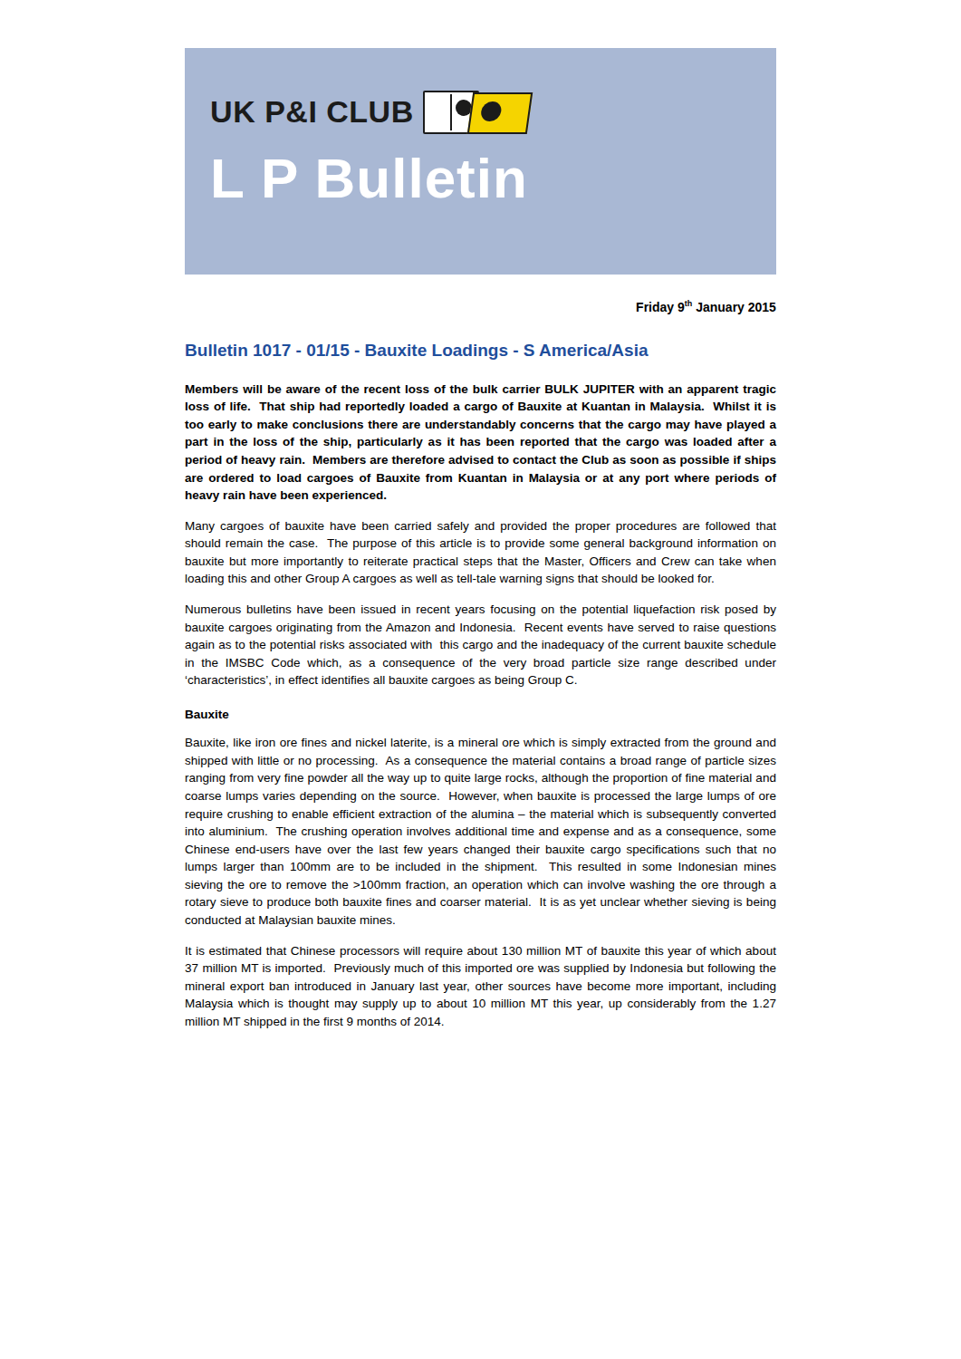UK P&I CLUB
L P Bulletin
Friday 9th January 2015
Bulletin 1017 - 01/15 - Bauxite Loadings - S America/Asia
Members will be aware of the recent loss of the bulk carrier BULK JUPITER with an apparent tragic loss of life. That ship had reportedly loaded a cargo of Bauxite at Kuantan in Malaysia. Whilst it is too early to make conclusions there are understandably concerns that the cargo may have played a part in the loss of the ship, particularly as it has been reported that the cargo was loaded after a period of heavy rain. Members are therefore advised to contact the Club as soon as possible if ships are ordered to load cargoes of Bauxite from Kuantan in Malaysia or at any port where periods of heavy rain have been experienced.
Many cargoes of bauxite have been carried safely and provided the proper procedures are followed that should remain the case. The purpose of this article is to provide some general background information on bauxite but more importantly to reiterate practical steps that the Master, Officers and Crew can take when loading this and other Group A cargoes as well as tell-tale warning signs that should be looked for.
Numerous bulletins have been issued in recent years focusing on the potential liquefaction risk posed by bauxite cargoes originating from the Amazon and Indonesia. Recent events have served to raise questions again as to the potential risks associated with this cargo and the inadequacy of the current bauxite schedule in the IMSBC Code which, as a consequence of the very broad particle size range described under ‘characteristics’, in effect identifies all bauxite cargoes as being Group C.
Bauxite
Bauxite, like iron ore fines and nickel laterite, is a mineral ore which is simply extracted from the ground and shipped with little or no processing. As a consequence the material contains a broad range of particle sizes ranging from very fine powder all the way up to quite large rocks, although the proportion of fine material and coarse lumps varies depending on the source. However, when bauxite is processed the large lumps of ore require crushing to enable efficient extraction of the alumina – the material which is subsequently converted into aluminium. The crushing operation involves additional time and expense and as a consequence, some Chinese end-users have over the last few years changed their bauxite cargo specifications such that no lumps larger than 100mm are to be included in the shipment. This resulted in some Indonesian mines sieving the ore to remove the >100mm fraction, an operation which can involve washing the ore through a rotary sieve to produce both bauxite fines and coarser material. It is as yet unclear whether sieving is being conducted at Malaysian bauxite mines.
It is estimated that Chinese processors will require about 130 million MT of bauxite this year of which about 37 million MT is imported. Previously much of this imported ore was supplied by Indonesia but following the mineral export ban introduced in January last year, other sources have become more important, including Malaysia which is thought may supply up to about 10 million MT this year, up considerably from the 1.27 million MT shipped in the first 9 months of 2014.